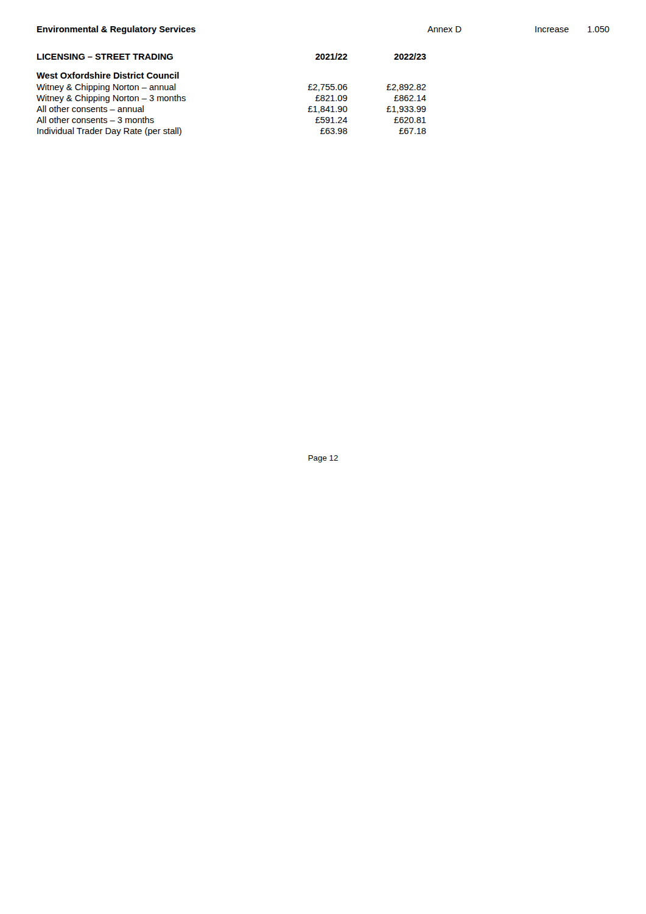Environmental & Regulatory Services Annex D Increase1.050
| LICENSING – STREET TRADING | 2021/22 | 2022/23 |
| West Oxfordshire District Council | | |
| Witney & Chipping Norton – annual | £2,755.06 | £2,892.82 |
| Witney & Chipping Norton – 3 months | £821.09 | £862.14 |
| All other consents – annual | £1,841.90 | £1,933.99 |
| All other consents – 3 months | £591.24 | £620.81 |
| Individual Trader Day Rate (per stall) | £63.98 | £67.18 |
Page 12